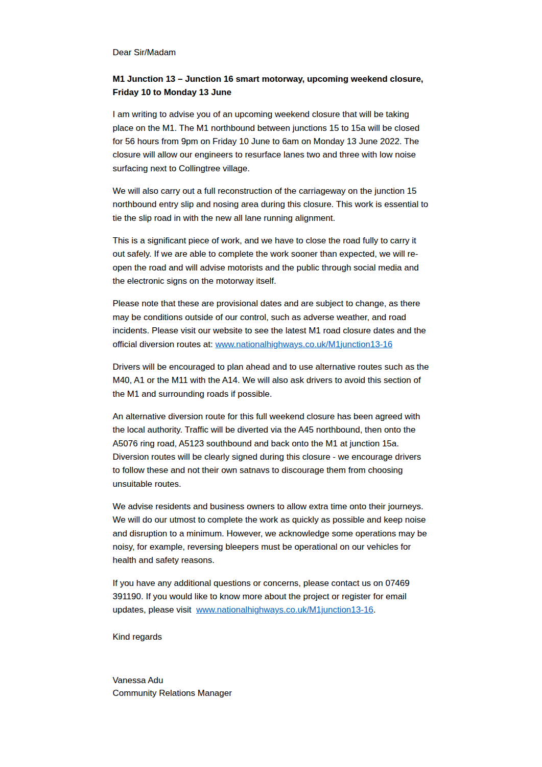Dear Sir/Madam
M1 Junction 13 – Junction 16 smart motorway, upcoming weekend closure,
Friday 10 to Monday 13 June
I am writing to advise you of an upcoming weekend closure that will be taking place on the M1. The M1 northbound between junctions 15 to 15a will be closed for 56 hours from 9pm on Friday 10 June to 6am on Monday 13 June 2022. The closure will allow our engineers to resurface lanes two and three with low noise surfacing next to Collingtree village.
We will also carry out a full reconstruction of the carriageway on the junction 15 northbound entry slip and nosing area during this closure. This work is essential to tie the slip road in with the new all lane running alignment.
This is a significant piece of work, and we have to close the road fully to carry it out safely. If we are able to complete the work sooner than expected, we will re-open the road and will advise motorists and the public through social media and the electronic signs on the motorway itself.
Please note that these are provisional dates and are subject to change, as there may be conditions outside of our control, such as adverse weather, and road incidents. Please visit our website to see the latest M1 road closure dates and the official diversion routes at: www.nationalhighways.co.uk/M1junction13-16
Drivers will be encouraged to plan ahead and to use alternative routes such as the M40, A1 or the M11 with the A14. We will also ask drivers to avoid this section of the M1 and surrounding roads if possible.
An alternative diversion route for this full weekend closure has been agreed with the local authority. Traffic will be diverted via the A45 northbound, then onto the A5076 ring road, A5123 southbound and back onto the M1 at junction 15a. Diversion routes will be clearly signed during this closure - we encourage drivers to follow these and not their own satnavs to discourage them from choosing unsuitable routes.
We advise residents and business owners to allow extra time onto their journeys. We will do our utmost to complete the work as quickly as possible and keep noise and disruption to a minimum. However, we acknowledge some operations may be noisy, for example, reversing bleepers must be operational on our vehicles for health and safety reasons.
If you have any additional questions or concerns, please contact us on 07469 391190. If you would like to know more about the project or register for email updates, please visit www.nationalhighways.co.uk/M1junction13-16.
Kind regards
Vanessa Adu
Community Relations Manager